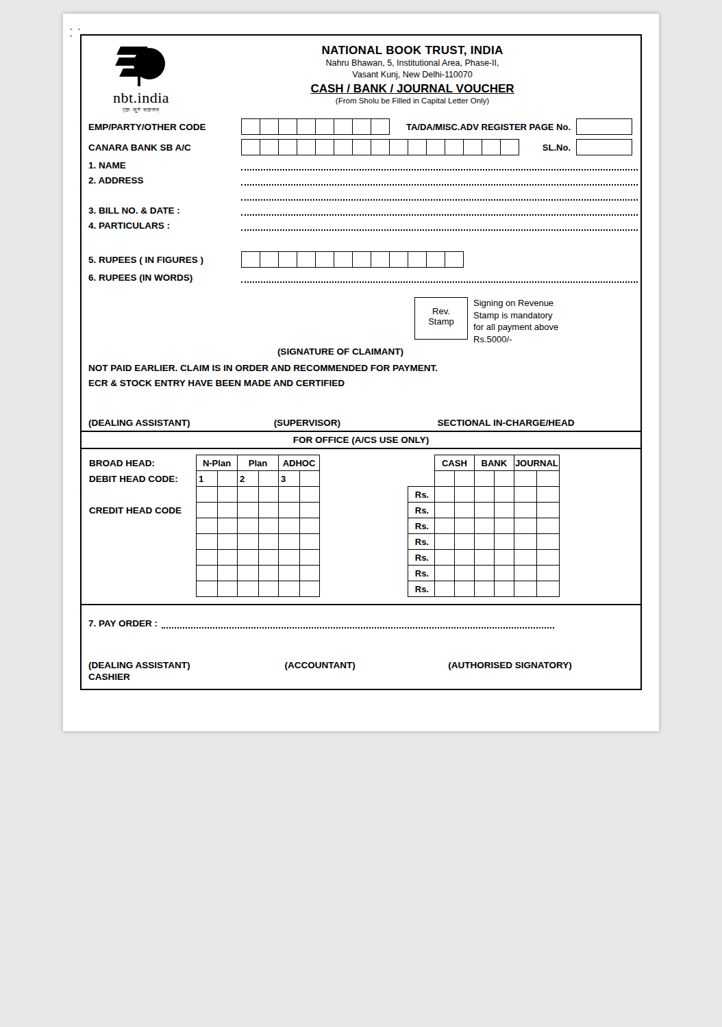• •
•
nbt.india
एकः सूत्रे सकलम्
NATIONAL BOOK TRUST, INDIA
Nahru Bhawan, 5, Institutional Area, Phase-II,
Vasant Kunj, New Delhi-110070
CASH / BANK / JOURNAL VOUCHER
(From Sholu be Filled in Capital Letter Only)
| EMP/PARTY/OTHER CODE | | TA/DA/MISC.ADV REGISTER PAGE No. | |
| CANARA BANK SB A/C | | SL.No. | |
| 1. NAME | |
| 2. ADDRESS | |
| 3. BILL NO. & DATE : | |
| 4. PARTICULARS : | |
| 5. RUPEES ( IN FIGURES ) | |
| 6. RUPEES (IN WORDS) | |
Rev.
Stamp
Signing on Revenue
Stamp is mandatory
for all payment above
Rs.5000/-
(SIGNATURE OF CLAIMANT)
NOT PAID EARLIER. CLAIM IS IN ORDER AND RECOMMENDED FOR PAYMENT.
ECR & STOCK ENTRY HAVE BEEN MADE AND CERTIFIED
(DEALING ASSISTANT) (SUPERVISOR) SECTIONAL IN-CHARGE/HEAD
FOR OFFICE (A/CS USE ONLY)
| BROAD HEAD: | N-Plan | Plan | ADHOC |
| DEBIT HEAD CODE: | 1 | | 2 | | 3 | |
| CREDIT HEAD CODE | | | | | | |
| | CASH | BANK | JOURNAL |
| Rs. | | | | | | |
| Rs. | | | | | | |
| Rs. | | | | | | |
| Rs. | | | | | | |
| Rs. | | | | | | |
| Rs. | | | | | | |
| Rs. | | | | | | |
7. PAY ORDER :
(DEALING ASSISTANT) (ACCOUNTANT) (AUTHORISED SIGNATORY)
CASHIER